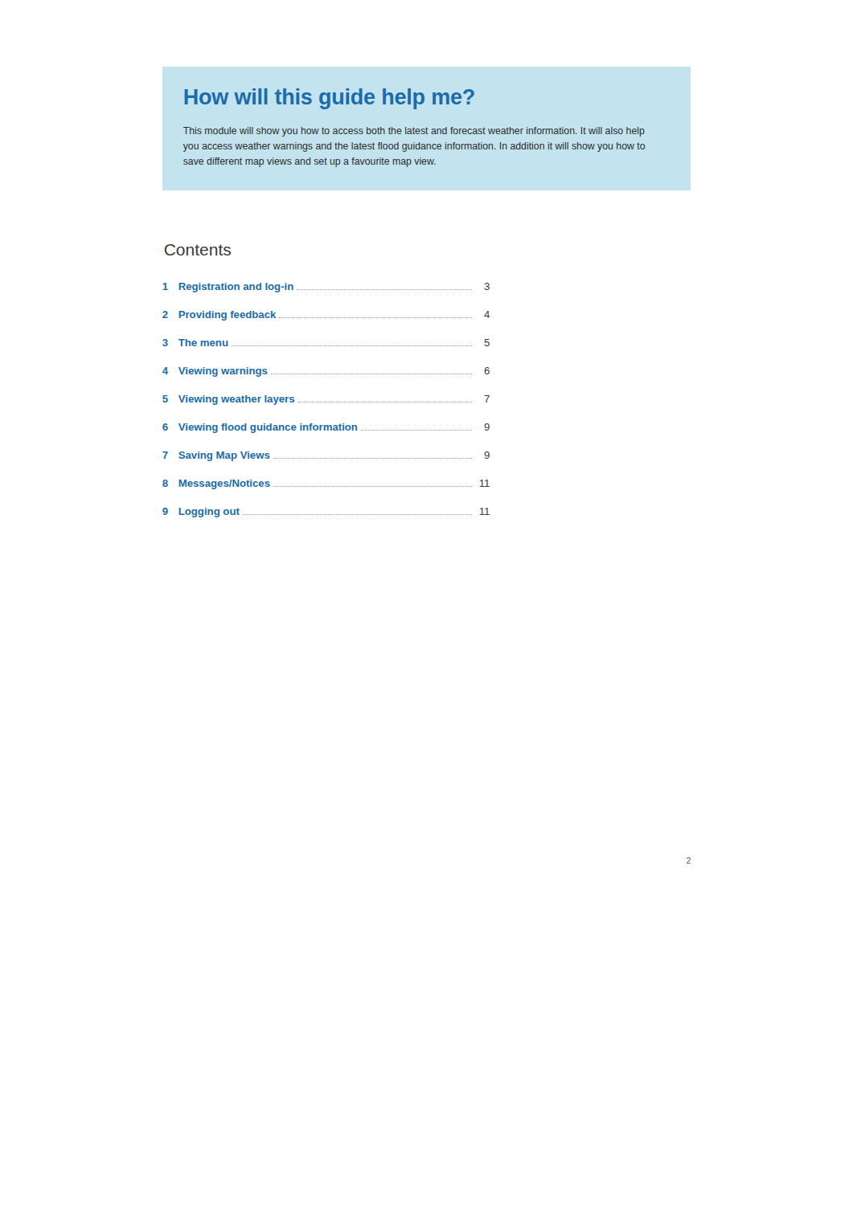How will this guide help me?
This module will show you how to access both the latest and forecast weather information. It will also help you access weather warnings and the latest flood guidance information. In addition it will show you how to save different map views and set up a favourite map view.
Contents
1 Registration and log-in 3
2 Providing feedback 4
3 The menu 5
4 Viewing warnings 6
5 Viewing weather layers 7
6 Viewing flood guidance information 9
7 Saving Map Views 9
8 Messages/Notices 11
9 Logging out 11
2